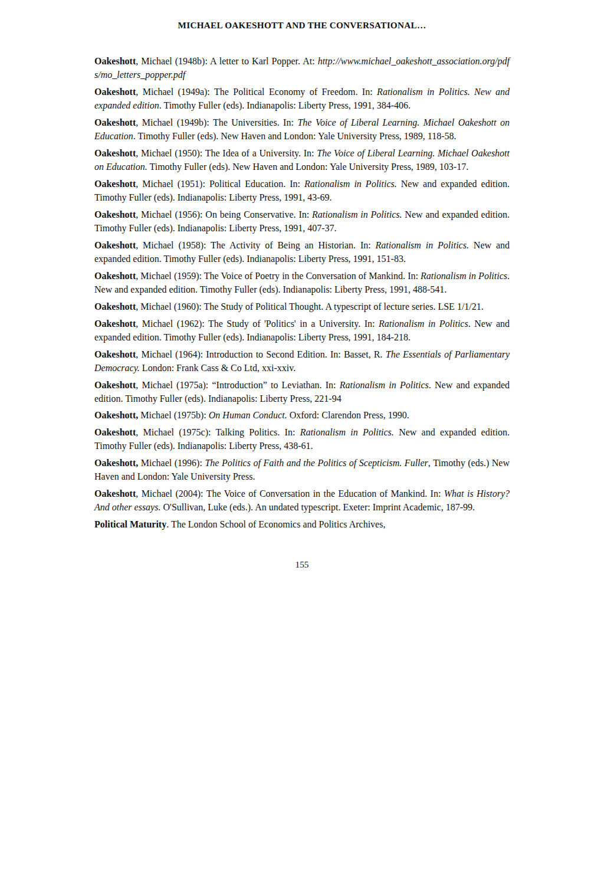Michael Oakeshott and the Conversational…
Oakeshott, Michael (1948b): A letter to Karl Popper. At: http://www.michael_oakeshott_association.org/pdfs/mo_letters_popper.pdf
Oakeshott, Michael (1949a): The Political Economy of Freedom. In: Rationalism in Politics. New and expanded edition. Timothy Fuller (eds). Indianapolis: Liberty Press, 1991, 384-406.
Oakeshott, Michael (1949b): The Universities. In: The Voice of Liberal Learning. Michael Oakeshott on Education. Timothy Fuller (eds). New Haven and London: Yale University Press, 1989, 118-58.
Oakeshott, Michael (1950): The Idea of a University. In: The Voice of Liberal Learning. Michael Oakeshott on Education. Timothy Fuller (eds). New Haven and London: Yale University Press, 1989, 103-17.
Oakeshott, Michael (1951): Political Education. In: Rationalism in Politics. New and expanded edition. Timothy Fuller (eds). Indianapolis: Liberty Press, 1991, 43-69.
Oakeshott, Michael (1956): On being Conservative. In: Rationalism in Politics. New and expanded edition. Timothy Fuller (eds). Indianapolis: Liberty Press, 1991, 407-37.
Oakeshott, Michael (1958): The Activity of Being an Historian. In: Rationalism in Politics. New and expanded edition. Timothy Fuller (eds). Indianapolis: Liberty Press, 1991, 151-83.
Oakeshott, Michael (1959): The Voice of Poetry in the Conversation of Mankind. In: Rationalism in Politics. New and expanded edition. Timothy Fuller (eds). Indianapolis: Liberty Press, 1991, 488-541.
Oakeshott, Michael (1960): The Study of Political Thought. A typescript of lecture series. LSE 1/1/21.
Oakeshott, Michael (1962): The Study of 'Politics' in a University. In: Rationalism in Politics. New and expanded edition. Timothy Fuller (eds). Indianapolis: Liberty Press, 1991, 184-218.
Oakeshott, Michael (1964): Introduction to Second Edition. In: Basset, R. The Essentials of Parliamentary Democracy. London: Frank Cass & Co Ltd, xxi-xxiv.
Oakeshott, Michael (1975a): “Introduction” to Leviathan. In: Rationalism in Politics. New and expanded edition. Timothy Fuller (eds). Indianapolis: Liberty Press, 221-94
Oakeshott, Michael (1975b): On Human Conduct. Oxford: Clarendon Press, 1990.
Oakeshott, Michael (1975c): Talking Politics. In: Rationalism in Politics. New and expanded edition. Timothy Fuller (eds). Indianapolis: Liberty Press, 438-61.
Oakeshott, Michael (1996): The Politics of Faith and the Politics of Scepticism. Fuller, Timothy (eds.) New Haven and London: Yale University Press.
Oakeshott, Michael (2004): The Voice of Conversation in the Education of Mankind. In: What is History? And other essays. O'Sullivan, Luke (eds.). An undated typescript. Exeter: Imprint Academic, 187-99.
Political Maturity. The London School of Economics and Politics Archives,
155